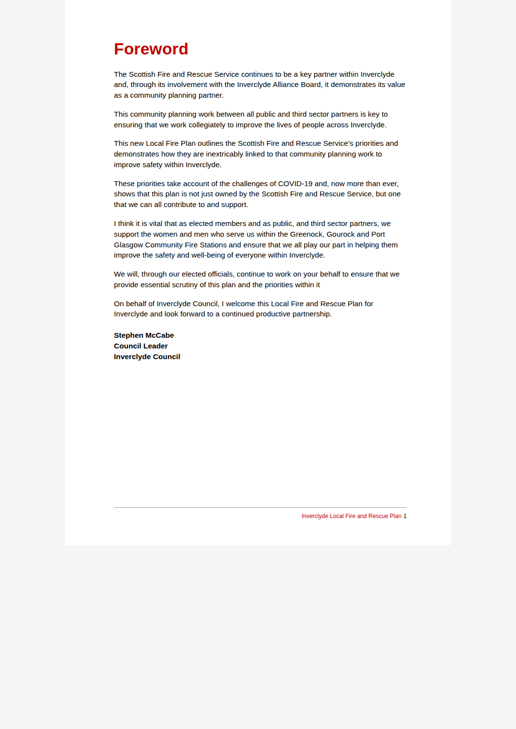Foreword
The Scottish Fire and Rescue Service continues to be a key partner within Inverclyde and, through its involvement with the Inverclyde Alliance Board, it demonstrates its value as a community planning partner.
This community planning work between all public and third sector partners is key to ensuring that we work collegiately to improve the lives of people across Inverclyde.
This new Local Fire Plan outlines the Scottish Fire and Rescue Service’s priorities and demonstrates how they are inextricably linked to that community planning work to improve safety within Inverclyde.
These priorities take account of the challenges of COVID-19 and, now more than ever, shows that this plan is not just owned by the Scottish Fire and Rescue Service, but one that we can all contribute to and support.
I think it is vital that as elected members and as public, and third sector partners, we support the women and men who serve us within the Greenock, Gourock and Port Glasgow Community Fire Stations and ensure that we all play our part in helping them improve the safety and well-being of everyone within Inverclyde.
We will, through our elected officials, continue to work on your behalf to ensure that we provide essential scrutiny of this plan and the priorities within it
On behalf of Inverclyde Council, I welcome this Local Fire and Rescue Plan for Inverclyde and look forward to a continued productive partnership.
Stephen McCabe
Council Leader
Inverclyde Council
Inverclyde Local Fire and Rescue Plan1